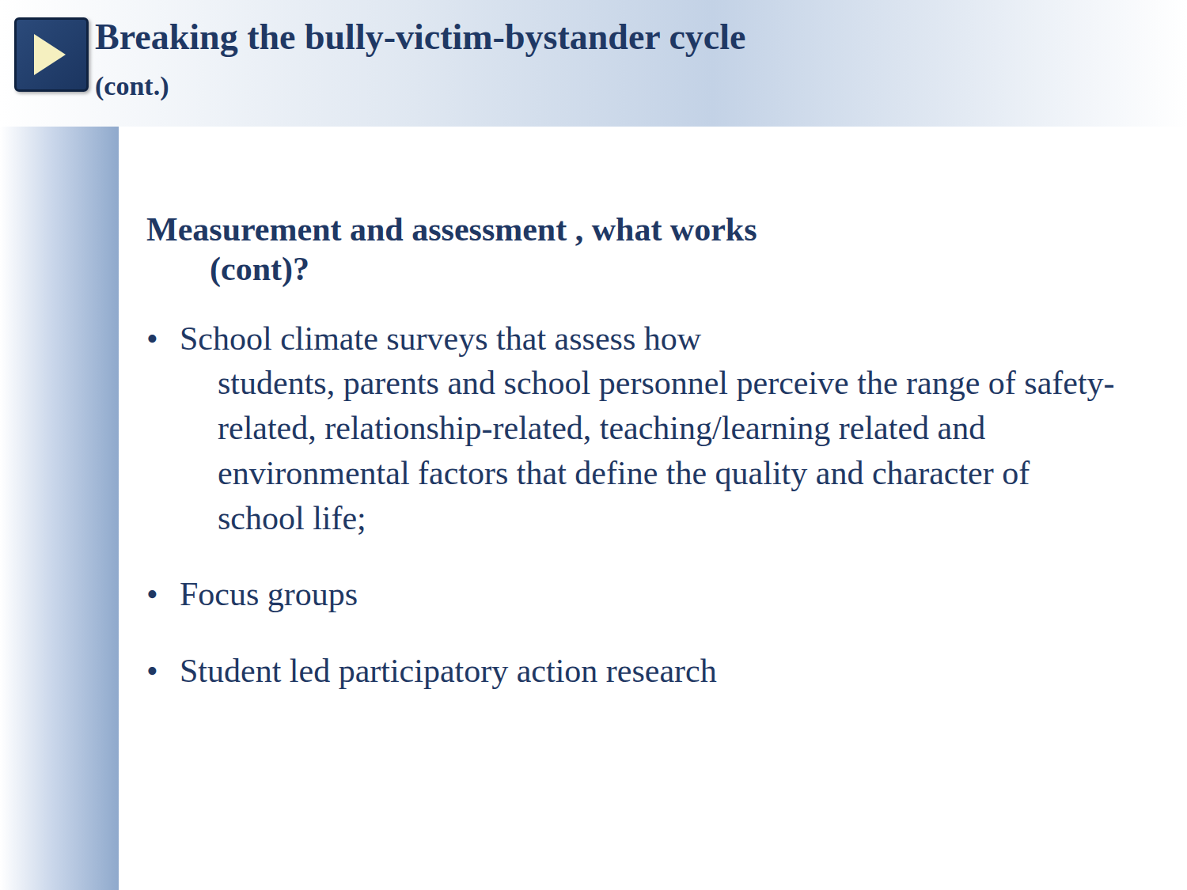Breaking the bully-victim-bystander cycle
(cont.)
Measurement and assessment , what works(cont)?
School climate surveys that assess howstudents, parents and school personnel perceive the range of safety-related, relationship-related, teaching/learning related and environmental factors that define the quality and character of school life;
Focus groups
Student led participatory action research